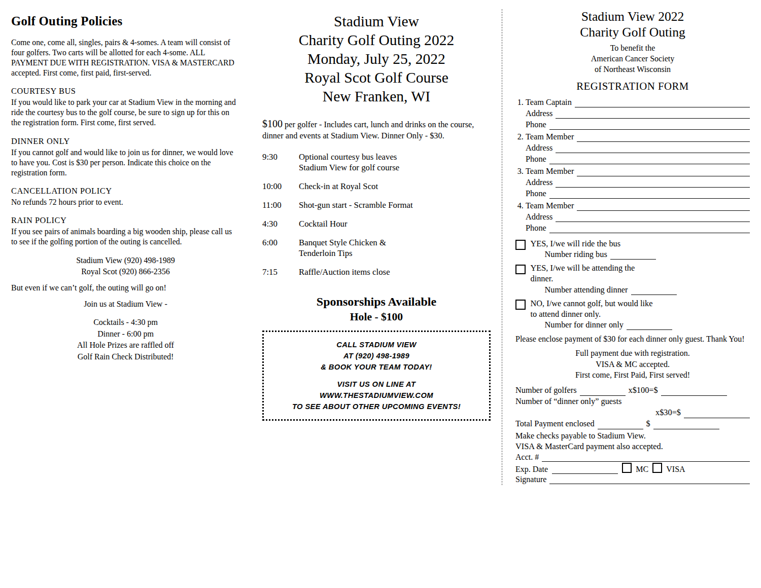Golf Outing Policies
Come one, come all, singles, pairs & 4-somes. A team will consist of four golfers. Two carts will be allotted for each 4-some. ALL PAYMENT DUE WITH REGISTRATION. VISA & MASTERCARD accepted. First come, first paid, first-served.
COURTESY BUS
If you would like to park your car at Stadium View in the morning and ride the courtesy bus to the golf course, be sure to sign up for this on the registration form. First come, first served.
DINNER ONLY
If you cannot golf and would like to join us for dinner, we would love to have you. Cost is $30 per person. Indicate this choice on the registration form.
CANCELLATION POLICY
No refunds 72 hours prior to event.
RAIN POLICY
If you see pairs of animals boarding a big wooden ship, please call us to see if the golfing portion of the outing is cancelled.
Stadium View (920) 498-1989
Royal Scot (920) 866-2356
But even if we can’t golf, the outing will go on!
Join us at Stadium View -
Cocktails - 4:30 pm
Dinner - 6:00 pm
All Hole Prizes are raffled off
Golf Rain Check Distributed!
Stadium View
Charity Golf Outing 2022
Monday, July 25, 2022
Royal Scot Golf Course
New Franken, WI
$100 per golfer - Includes cart, lunch and drinks on the course, dinner and events at Stadium View. Dinner Only - $30.
| 9:30 | Optional courtesy bus leaves Stadium View for golf course |
| 10:00 | Check-in at Royal Scot |
| 11:00 | Shot-gun start - Scramble Format |
| 4:30 | Cocktail Hour |
| 6:00 | Banquet Style Chicken & Tenderloin Tips |
| 7:15 | Raffle/Auction items close |
Sponsorships Available
Hole - $100
CALL STADIUM VIEW
AT (920) 498-1989
& BOOK YOUR TEAM TODAY!
VISIT US ON LINE AT
WWW.THESTADIUMVIEW.COM
TO SEE ABOUT OTHER UPCOMING EVENTS!
Stadium View 2022
Charity Golf Outing
To benefit the
American Cancer Society
of Northeast Wisconsin
REGISTRATION FORM
Team Captain
Address
Phone
Team Member
Address
Phone
Team Member
Address
Phone
Team Member
Address
Phone
YES, I/we will ride the bus
Number riding bus
YES, I/we will be attending the
dinner.
Number attending dinner
NO, I/we cannot golf, but would like
to attend dinner only.
Number for dinner only
Please enclose payment of $30 for each dinner only guest. Thank You!
Full payment due with registration.
VISA & MC accepted.
First come, First Paid, First served!
Number of golfers x$100=$
Number of “dinner only” guests
x$30=$
Total Payment enclosed $
Make checks payable to Stadium View.
VISA & MasterCard payment also accepted.
Acct. #
Exp. Date MC VISA
Signature